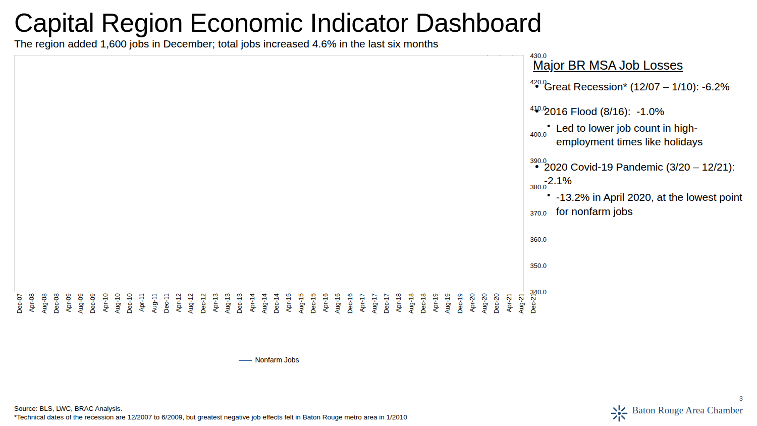Capital Region Economic Indicator Dashboard
The region added 1,600 jobs in December; total jobs increased 4.6% in the last six months
Great
Recession*
2016
Flood
COVID
Pandemic
430.0 420.0 410.0 400.0 390.0 380.0 370.0 360.0 350.0 340.0
Dec-07 Apr-08 Aug-08 Dec-08 Apr-09 Aug-09 Dec-09 Apr-10 Aug-10 Dec-10 Apr-11 Aug-11 Dec-11 Apr-12 Aug-12 Dec-12 Apr-13 Aug-13 Dec-13 Apr-14 Aug-14 Dec-14 Apr-15 Aug-15 Dec-15 Apr-16 Aug-16 Dec-16 Apr-17 Aug-17 Dec-17 Apr-18 Aug-18 Dec-18 Apr-19 Aug-19 Dec-19 Apr-20 Aug-20 Dec-20 Apr-21 Aug-21 Dec-21
Nonfarm Jobs
Major BR MSA Job Losses
Great Recession* (12/07 – 1/10): -6.2%
2016 Flood (8/16): -1.0%
Led to lower job count in high-employment times like holidays
2020 Covid-19 Pandemic (3/20 – 12/21): -2.1%
-13.2% in April 2020, at the lowest point for nonfarm jobs
Source: BLS, LWC, BRAC Analysis.
*Technical dates of the recession are 12/2007 to 6/2009, but greatest negative job effects felt in Baton Rouge metro area in 1/2010
3
Baton Rouge Area Chamber